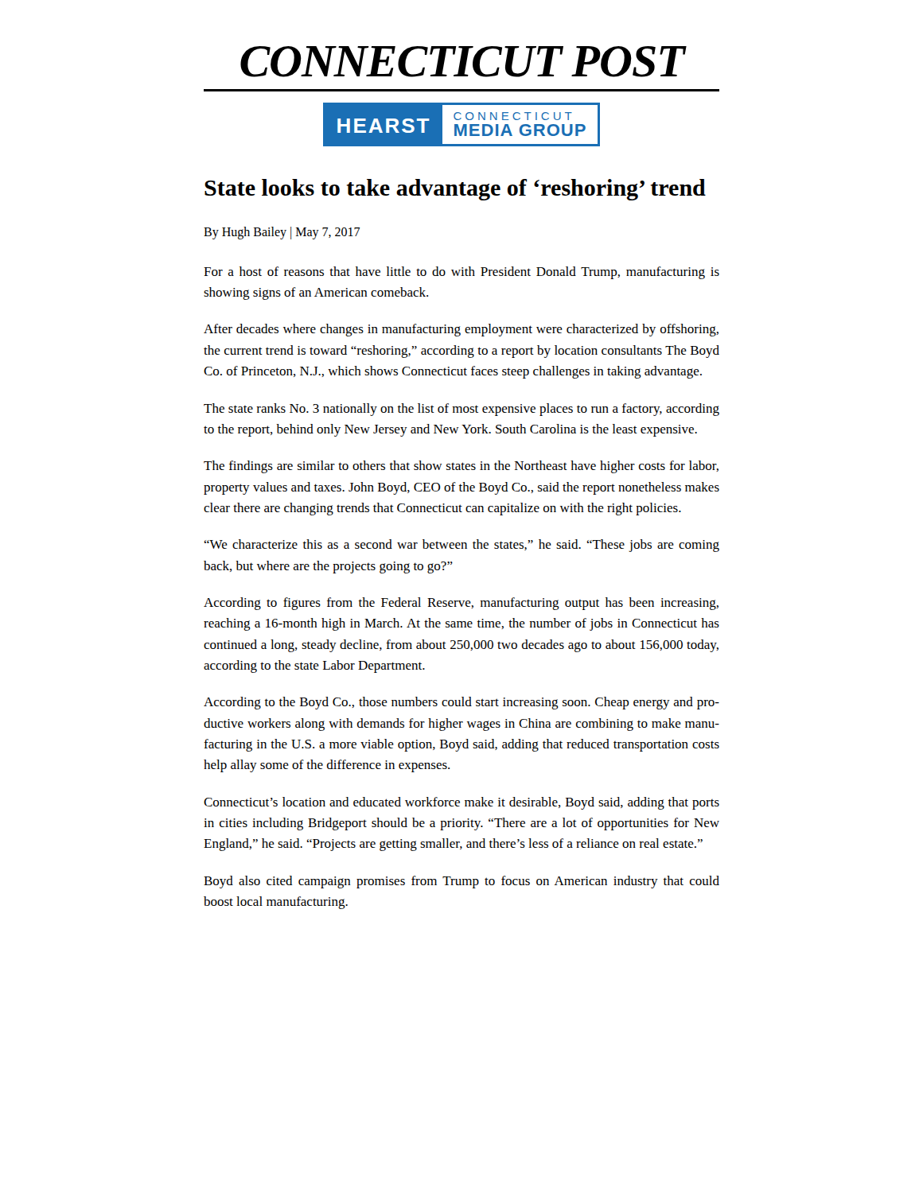CONNECTICUT POST
HEARST
CONNECTICUT MEDIA GROUP
State looks to take advantage of ‘reshoring’ trend
By Hugh Bailey | May 7, 2017
For a host of reasons that have little to do with President Donald Trump, manufacturing is showing signs of an American comeback.
After decades where changes in manufacturing employment were characterized by offshoring, the current trend is toward “reshoring,” according to a report by location consultants The Boyd Co. of Princeton, N.J., which shows Connecticut faces steep challenges in taking advantage.
The state ranks No. 3 nationally on the list of most expensive places to run a factory, according to the report, behind only New Jersey and New York. South Carolina is the least expensive.
The findings are similar to others that show states in the Northeast have higher costs for labor, property values and taxes. John Boyd, CEO of the Boyd Co., said the report nonetheless makes clear there are changing trends that Connecticut can capitalize on with the right policies.
“We characterize this as a second war between the states,” he said. “These jobs are coming back, but where are the projects going to go?”
According to figures from the Federal Reserve, manufacturing output has been increasing, reaching a 16-month high in March. At the same time, the number of jobs in Connecticut has continued a long, steady decline, from about 250,000 two decades ago to about 156,000 today, according to the state Labor Department.
According to the Boyd Co., those numbers could start increasing soon. Cheap energy and productive workers along with demands for higher wages in China are combining to make manufacturing in the U.S. a more viable option, Boyd said, adding that reduced transportation costs help allay some of the difference in expenses.
Connecticut’s location and educated workforce make it desirable, Boyd said, adding that ports in cities including Bridgeport should be a priority. “There are a lot of opportunities for New England,” he said. “Projects are getting smaller, and there’s less of a reliance on real estate.”
Boyd also cited campaign promises from Trump to focus on American industry that could boost local manufacturing.